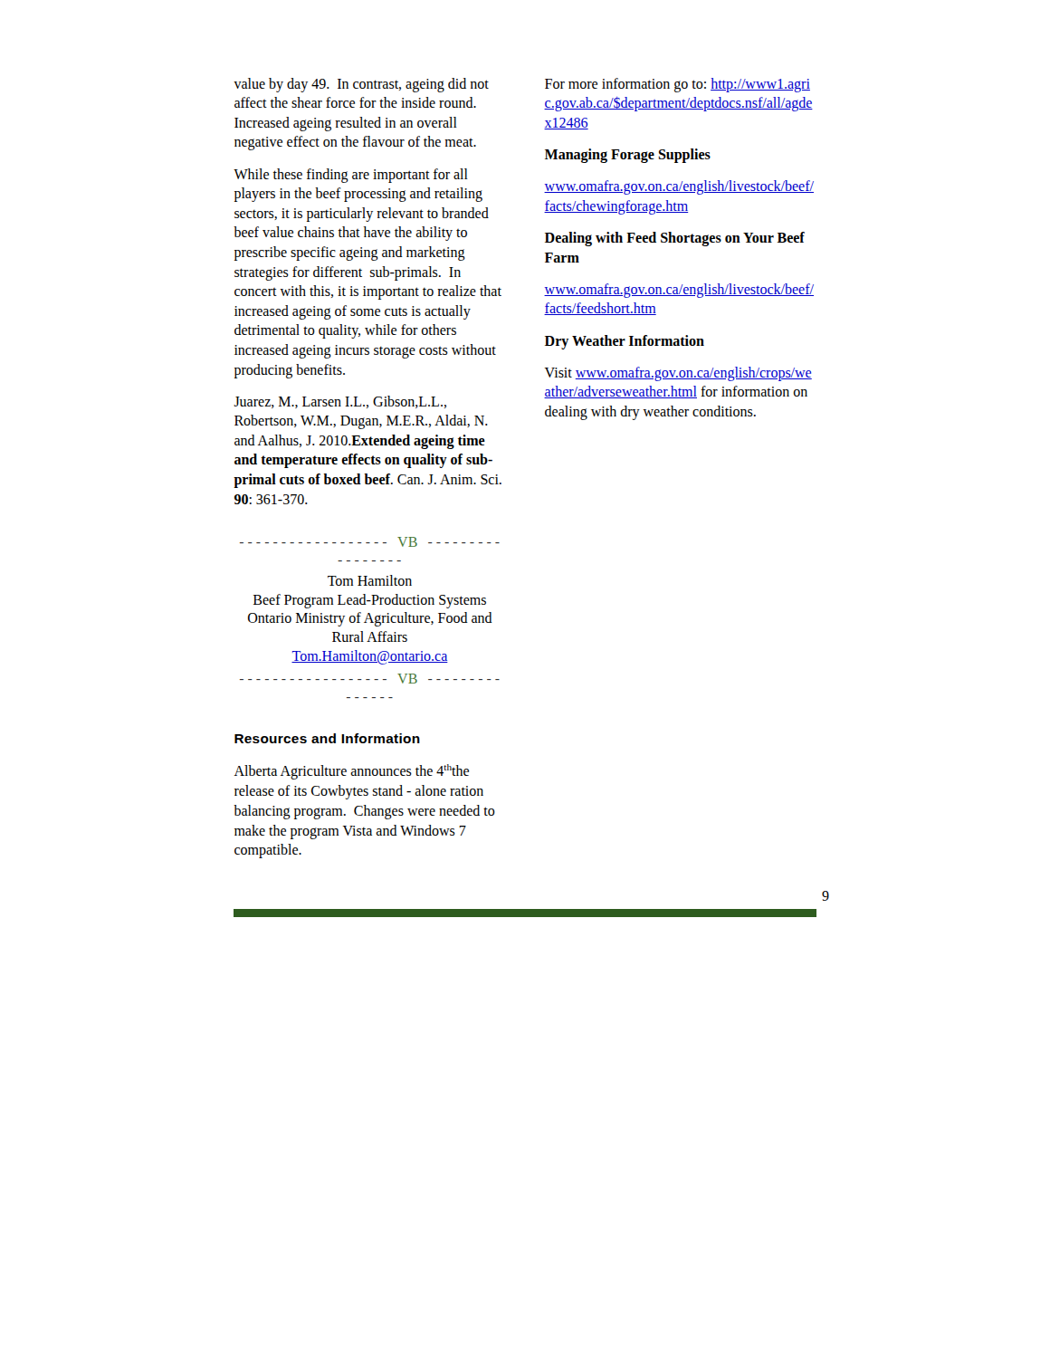value by day 49. In contrast, ageing did not affect the shear force for the inside round. Increased ageing resulted in an overall negative effect on the flavour of the meat.
While these finding are important for all players in the beef processing and retailing sectors, it is particularly relevant to branded beef value chains that have the ability to prescribe specific ageing and marketing strategies for different sub-primals. In concert with this, it is important to realize that increased ageing of some cuts is actually detrimental to quality, while for others increased ageing incurs storage costs without producing benefits.
Juarez, M., Larsen I.L., Gibson,L.L., Robertson, W.M., Dugan, M.E.R., Aldai, N. and Aalhus, J. 2010.Extended ageing time and temperature effects on quality of sub-primal cuts of boxed beef. Can. J. Anim. Sci. 90: 361-370.
------------------ VB -----------------
Tom Hamilton
Beef Program Lead-Production Systems
Ontario Ministry of Agriculture, Food and Rural Affairs
Tom.Hamilton@ontario.ca
------------------ VB ---------------
Resources and Information
Alberta Agriculture announces the 4ththe release of its Cowbytes stand - alone ration balancing program. Changes were needed to make the program Vista and Windows 7 compatible.
For more information go to: http://www1.agric.gov.ab.ca/$department/deptdocs.nsf/all/agdex12486
Managing Forage Supplies
www.omafra.gov.on.ca/english/livestock/beef/facts/chewingforage.htm
Dealing with Feed Shortages on Your Beef Farm
www.omafra.gov.on.ca/english/livestock/beef/facts/feedshort.htm
Dry Weather Information
Visit www.omafra.gov.on.ca/english/crops/weather/adverseweather.html for information on dealing with dry weather conditions.
9